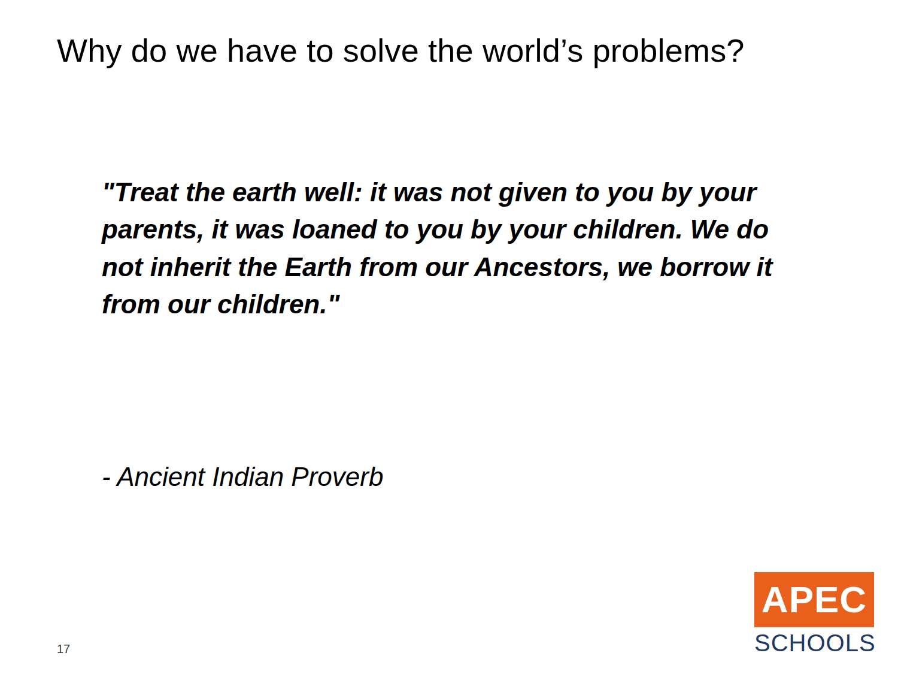Why do we have to solve the world’s problems?
"Treat the earth well: it was not given to you by your parents, it was loaned to you by your children. We do not inherit the Earth from our Ancestors, we borrow it from our children."
- Ancient Indian Proverb
17
APEC
SCHOOLS